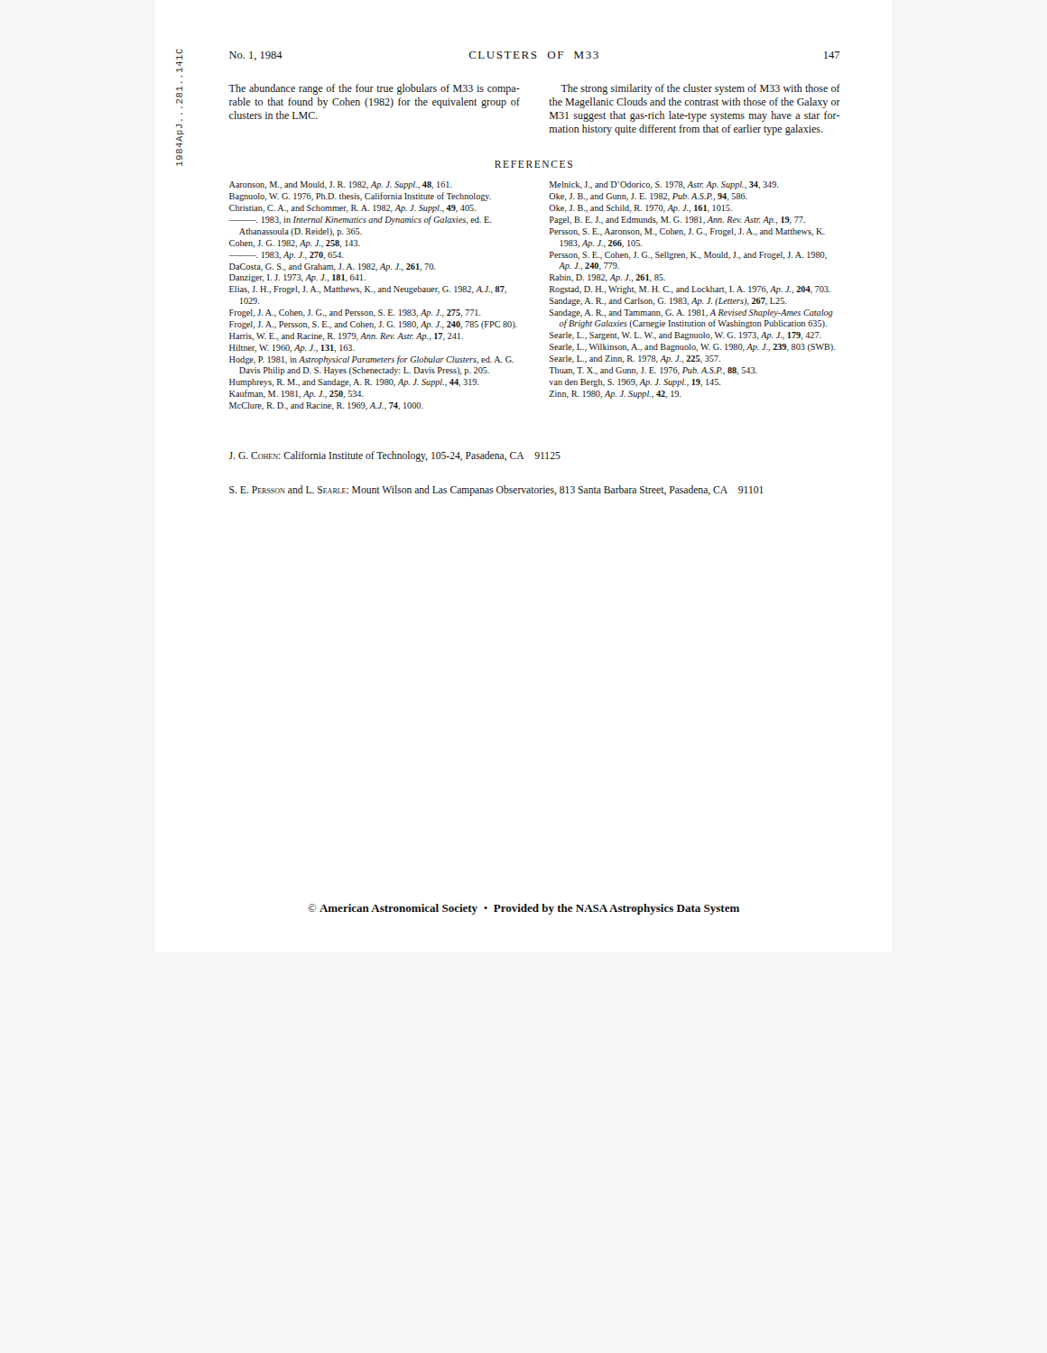1984ApJ...281..141C
No. 1, 1984
CLUSTERS OF M33
147
The abundance range of the four true globulars of M33 is comparable to that found by Cohen (1982) for the equivalent group of clusters in the LMC.
The strong similarity of the cluster system of M33 with those of the Magellanic Clouds and the contrast with those of the Galaxy or M31 suggest that gas-rich late-type systems may have a star formation history quite different from that of earlier type galaxies.
REFERENCES
Aaronson, M., and Mould, J. R. 1982, Ap. J. Suppl., 48, 161.
Bagnuolo, W. G. 1976, Ph.D. thesis, California Institute of Technology.
Christian, C. A., and Schommer, R. A. 1982, Ap. J. Suppl., 49, 405.
———. 1983, in Internal Kinematics and Dynamics of Galaxies, ed. E. Athanassoula (D. Reidel), p. 365.
Cohen, J. G. 1982, Ap. J., 258, 143.
———. 1983, Ap. J., 270, 654.
DaCosta, G. S., and Graham, J. A. 1982, Ap. J., 261, 70.
Danziger, I. J. 1973, Ap. J., 181, 641.
Elias, J. H., Frogel, J. A., Matthews, K., and Neugebauer, G. 1982, A.J., 87, 1029.
Frogel, J. A., Cohen, J. G., and Persson, S. E. 1983, Ap. J., 275, 771.
Frogel, J. A., Persson, S. E., and Cohen, J. G. 1980, Ap. J., 240, 785 (FPC 80).
Harris, W. E., and Racine, R. 1979, Ann. Rev. Astr. Ap., 17, 241.
Hiltner, W. 1960, Ap. J., 131, 163.
Hodge, P. 1981, in Astrophysical Parameters for Globular Clusters, ed. A. G. Davis Philip and D. S. Hayes (Schenectady: L. Davis Press), p. 205.
Humphreys, R. M., and Sandage, A. R. 1980, Ap. J. Suppl., 44, 319.
Kaufman, M. 1981, Ap. J., 250, 534.
McClure, R. D., and Racine, R. 1969, A.J., 74, 1000.
Melnick, J., and D’Odorico, S. 1978, Astr. Ap. Suppl., 34, 349.
Oke, J. B., and Gunn, J. E. 1982, Pub. A.S.P., 94, 586.
Oke, J. B., and Schild, R. 1970, Ap. J., 161, 1015.
Pagel, B. E. J., and Edmunds, M. G. 1981, Ann. Rev. Astr. Ap., 19, 77.
Persson, S. E., Aaronson, M., Cohen, J. G., Frogel, J. A., and Matthews, K. 1983, Ap. J., 266, 105.
Persson, S. E., Cohen, J. G., Sellgren, K., Mould, J., and Frogel, J. A. 1980, Ap. J., 240, 779.
Rabin, D. 1982, Ap. J., 261, 85.
Rogstad, D. H., Wright, M. H. C., and Lockhart, I. A. 1976, Ap. J., 204, 703.
Sandage, A. R., and Carlson, G. 1983, Ap. J. (Letters), 267, L25.
Sandage, A. R., and Tammann, G. A. 1981, A Revised Shapley-Ames Catalog of Bright Galaxies (Carnegie Institution of Washington Publication 635).
Searle, L., Sargent, W. L. W., and Bagnuolo, W. G. 1973, Ap. J., 179, 427.
Searle, L., Wilkinson, A., and Bagnuolo, W. G. 1980, Ap. J., 239, 803 (SWB).
Searle, L., and Zinn, R. 1978, Ap. J., 225, 357.
Thuan, T. X., and Gunn, J. E. 1976, Pub. A.S.P., 88, 543.
van den Bergh, S. 1969, Ap. J. Suppl., 19, 145.
Zinn, R. 1980, Ap. J. Suppl., 42, 19.
J. G. Cohen: California Institute of Technology, 105-24, Pasadena, CA 91125
S. E. Persson and L. Searle: Mount Wilson and Las Campanas Observatories, 813 Santa Barbara Street, Pasadena, CA 91101
© American Astronomical Society • Provided by the NASA Astrophysics Data System